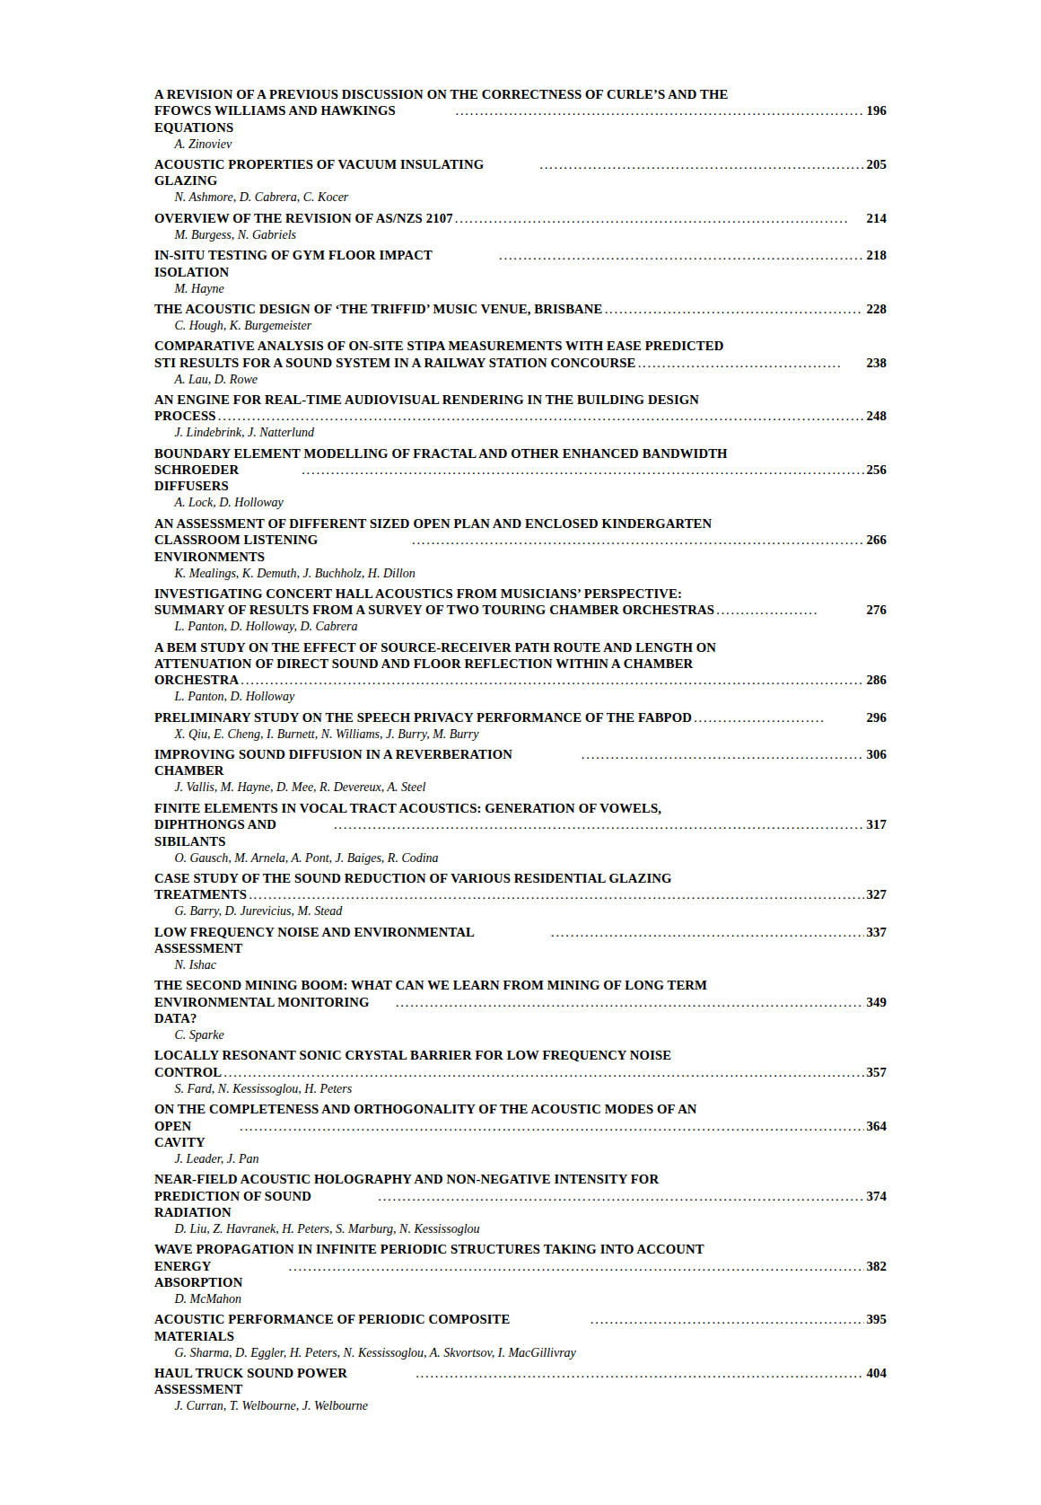A REVISION OF A PREVIOUS DISCUSSION ON THE CORRECTNESS OF CURLE’S AND THE
FFOWCS WILLIAMS AND HAWKINGS EQUATIONS ........................................................................................... 196
A. Zinoviev
ACOUSTIC PROPERTIES OF VACUUM INSULATING GLAZING ..................................................................... 205
N. Ashmore, D. Cabrera, C. Kocer
OVERVIEW OF THE REVISION OF AS/NZS 2107 ................................................................................. 214
M. Burgess, N. Gabriels
IN-SITU TESTING OF GYM FLOOR IMPACT ISOLATION .............................................................................. 218
M. Hayne
THE ACOUSTIC DESIGN OF ‘THE TRIFFID’ MUSIC VENUE, BRISBANE ..................................................... 228
C. Hough, K. Burgemeister
COMPARATIVE ANALYSIS OF ON-SITE STIPA MEASUREMENTS WITH EASE PREDICTED
STI RESULTS FOR A SOUND SYSTEM IN A RAILWAY STATION CONCOURSE .......................................... 238
A. Lau, D. Rowe
AN ENGINE FOR REAL-TIME AUDIOVISUAL RENDERING IN THE BUILDING DESIGN
PROCESS ..................................................................................................................................................... 248
J. Lindebrink, J. Natterlund
BOUNDARY ELEMENT MODELLING OF FRACTAL AND OTHER ENHANCED BANDWIDTH
SCHROEDER DIFFUSERS ................................................................................................................................. 256
A. Lock, D. Holloway
AN ASSESSMENT OF DIFFERENT SIZED OPEN PLAN AND ENCLOSED KINDERGARTEN
CLASSROOM LISTENING ENVIRONMENTS ..................................................................................................... 266
K. Mealings, K. Demuth, J. Buchholz, H. Dillon
INVESTIGATING CONCERT HALL ACOUSTICS FROM MUSICIANS’ PERSPECTIVE:
SUMMARY OF RESULTS FROM A SURVEY OF TWO TOURING CHAMBER ORCHESTRAS ..................... 276
L. Panton, D. Holloway, D. Cabrera
A BEM STUDY ON THE EFFECT OF SOURCE-RECEIVER PATH ROUTE AND LENGTH ON
ATTENUATION OF DIRECT SOUND AND FLOOR REFLECTION WITHIN A CHAMBER
ORCHESTRA ................................................................................................................................................. 286
L. Panton, D. Holloway
PRELIMINARY STUDY ON THE SPEECH PRIVACY PERFORMANCE OF THE FABPOD ........................... 296
X. Qiu, E. Cheng, I. Burnett, N. Williams, J. Burry, M. Burry
IMPROVING SOUND DIFFUSION IN A REVERBERATION CHAMBER ........................................................... 306
J. Vallis, M. Hayne, D. Mee, R. Devereux, A. Steel
FINITE ELEMENTS IN VOCAL TRACT ACOUSTICS: GENERATION OF VOWELS,
DIPHTHONGS AND SIBILANTS ......................................................................................................................... 317
O. Gausch, M. Arnela, A. Pont, J. Baiges, R. Codina
CASE STUDY OF THE SOUND REDUCTION OF VARIOUS RESIDENTIAL GLAZING
TREATMENTS .............................................................................................................................................. 327
G. Barry, D. Jurevicius, M. Stead
LOW FREQUENCY NOISE AND ENVIRONMENTAL ASSESSMENT ................................................................... 337
N. Ishac
THE SECOND MINING BOOM: WHAT CAN WE LEARN FROM MINING OF LONG TERM
ENVIRONMENTAL MONITORING DATA? ......................................................................................................... 349
C. Sparke
LOCALLY RESONANT SONIC CRYSTAL BARRIER FOR LOW FREQUENCY NOISE
CONTROL .................................................................................................................................................... 357
S. Fard, N. Kessissoglou, H. Peters
ON THE COMPLETENESS AND ORTHOGONALITY OF THE ACOUSTIC MODES OF AN
OPEN CAVITY ............................................................................................................................................. 364
J. Leader, J. Pan
NEAR-FIELD ACOUSTIC HOLOGRAPHY AND NON-NEGATIVE INTENSITY FOR
PREDICTION OF SOUND RADIATION ........................................................................................................... 374
D. Liu, Z. Havranek, H. Peters, S. Marburg, N. Kessissoglou
WAVE PROPAGATION IN INFINITE PERIODIC STRUCTURES TAKING INTO ACCOUNT
ENERGY ABSORPTION .................................................................................................................................... 382
D. McMahon
ACOUSTIC PERFORMANCE OF PERIODIC COMPOSITE MATERIALS ......................................................... 395
G. Sharma, D. Eggler, H. Peters, N. Kessissoglou, A. Skvortsov, I. MacGillivray
HAUL TRUCK SOUND POWER ASSESSMENT ..................................................................................................... 404
J. Curran, T. Welbourne, J. Welbourne